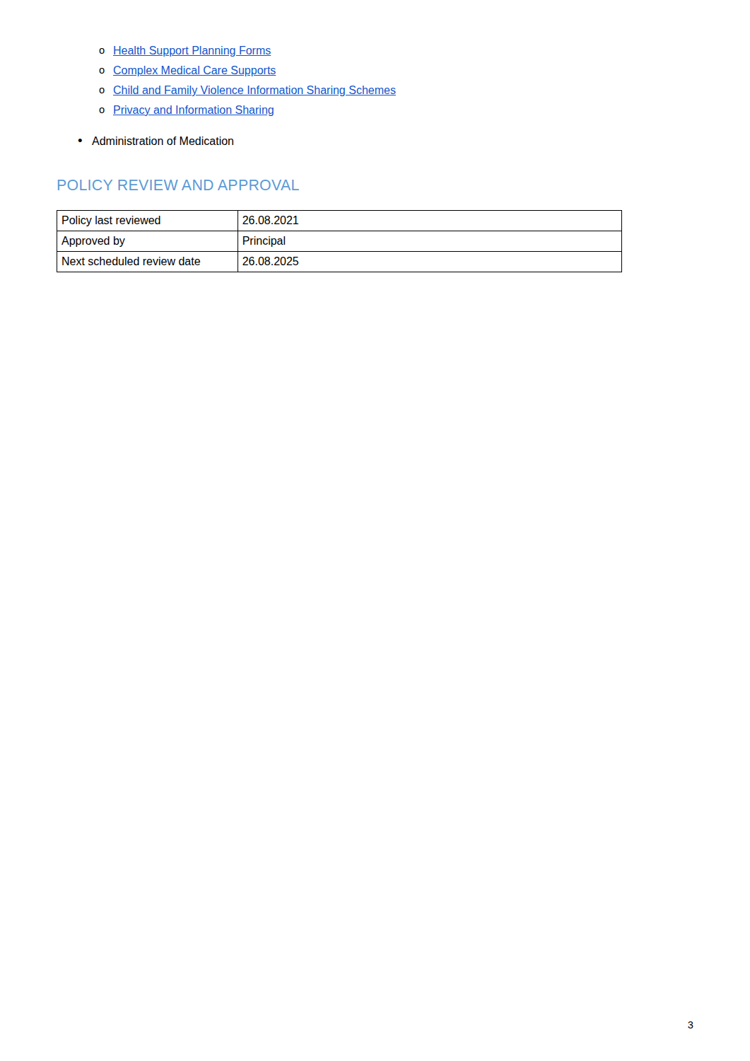Health Support Planning Forms
Complex Medical Care Supports
Child and Family Violence Information Sharing Schemes
Privacy and Information Sharing
Administration of Medication
POLICY REVIEW AND APPROVAL
| Policy last reviewed | 26.08.2021 |
| Approved by | Principal |
| Next scheduled review date | 26.08.2025 |
3